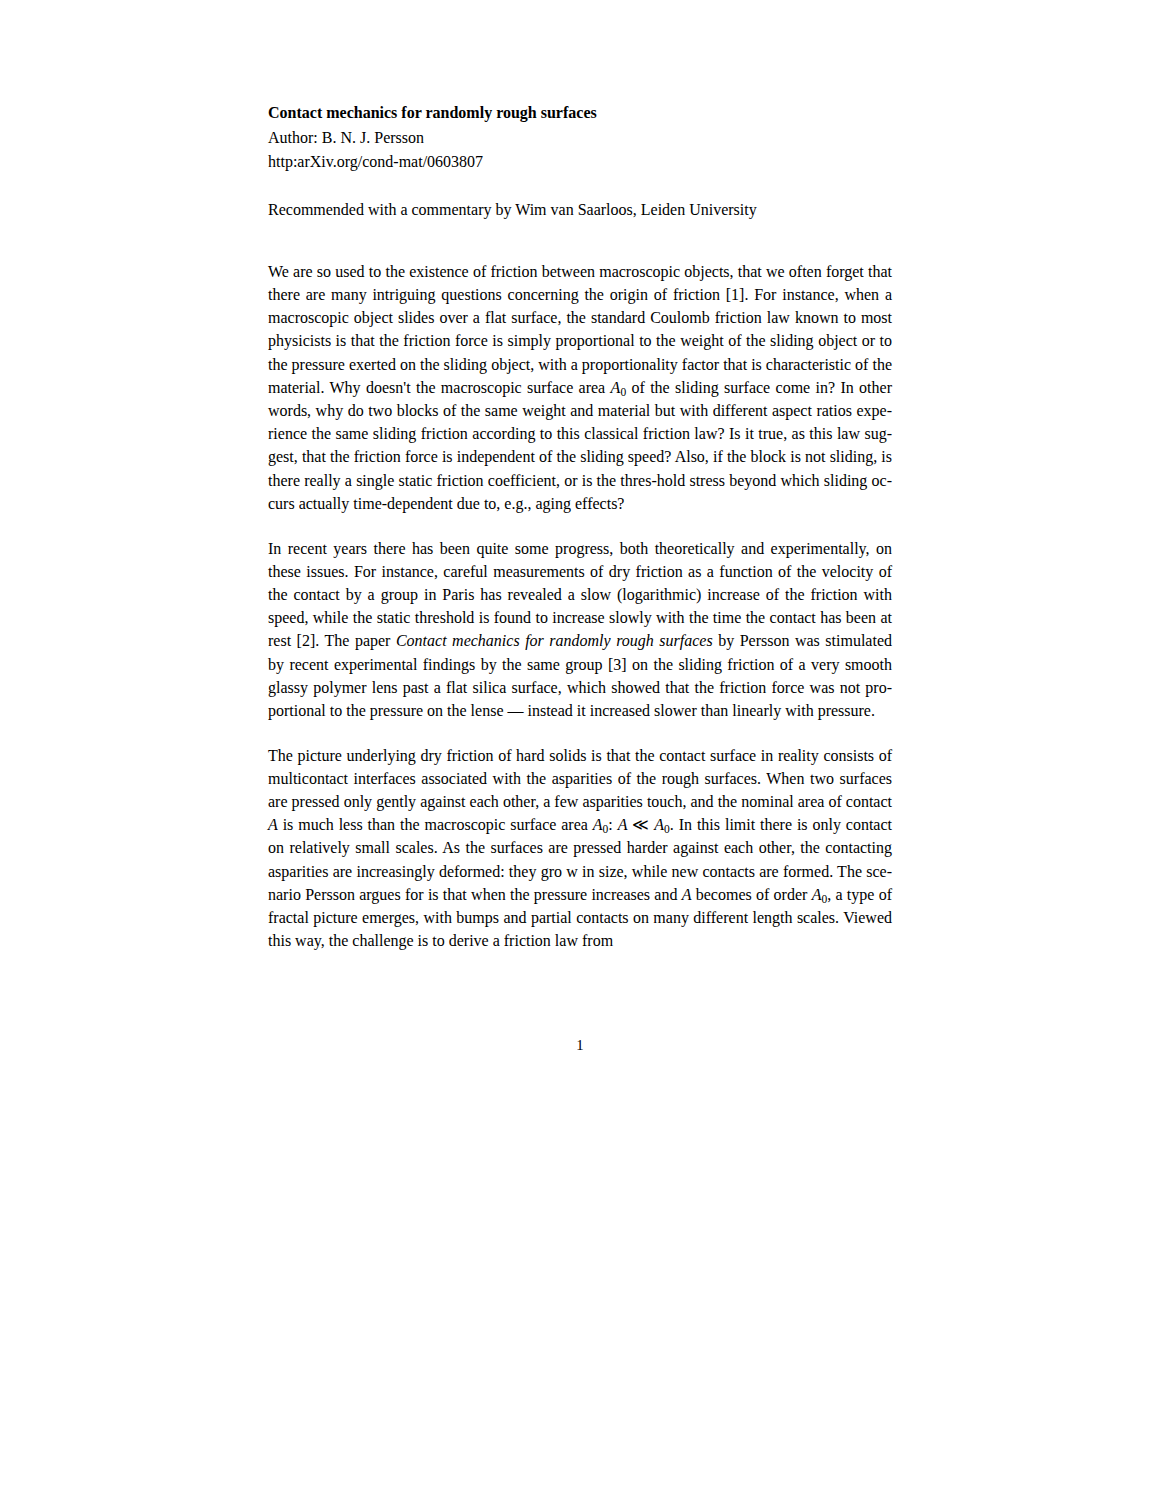Contact mechanics for randomly rough surfaces
Author: B. N. J. Persson
http:arXiv.org/cond-mat/0603807
Recommended with a commentary by Wim van Saarloos, Leiden University
We are so used to the existence of friction between macroscopic objects, that we often forget that there are many intriguing questions concerning the origin of friction [1]. For instance, when a macroscopic object slides over a flat surface, the standard Coulomb friction law known to most physicists is that the friction force is simply proportional to the weight of the sliding object or to the pressure exerted on the sliding object, with a proportionality factor that is characteristic of the material. Why doesn't the macroscopic surface area A0 of the sliding surface come in? In other words, why do two blocks of the same weight and material but with different aspect ratios experience the same sliding friction according to this classical friction law? Is it true, as this law suggest, that the friction force is independent of the sliding speed? Also, if the block is not sliding, is there really a single static friction coefficient, or is the thres-hold stress beyond which sliding occurs actually time-dependent due to, e.g., aging effects?
In recent years there has been quite some progress, both theoretically and experimentally, on these issues. For instance, careful measurements of dry friction as a function of the velocity of the contact by a group in Paris has revealed a slow (logarithmic) increase of the friction with speed, while the static threshold is found to increase slowly with the time the contact has been at rest [2]. The paper Contact mechanics for randomly rough surfaces by Persson was stimulated by recent experimental findings by the same group [3] on the sliding friction of a very smooth glassy polymer lens past a flat silica surface, which showed that the friction force was not proportional to the pressure on the lense — instead it increased slower than linearly with pressure.
The picture underlying dry friction of hard solids is that the contact surface in reality consists of multicontact interfaces associated with the asparities of the rough surfaces. When two surfaces are pressed only gently against each other, a few asparities touch, and the nominal area of contact A is much less than the macroscopic surface area A0: A ≪ A0. In this limit there is only contact on relatively small scales. As the surfaces are pressed harder against each other, the contacting asparities are increasingly deformed: they gro w in size, while new contacts are formed. The scenario Persson argues for is that when the pressure increases and A becomes of order A0, a type of fractal picture emerges, with bumps and partial contacts on many different length scales. Viewed this way, the challenge is to derive a friction law from
1